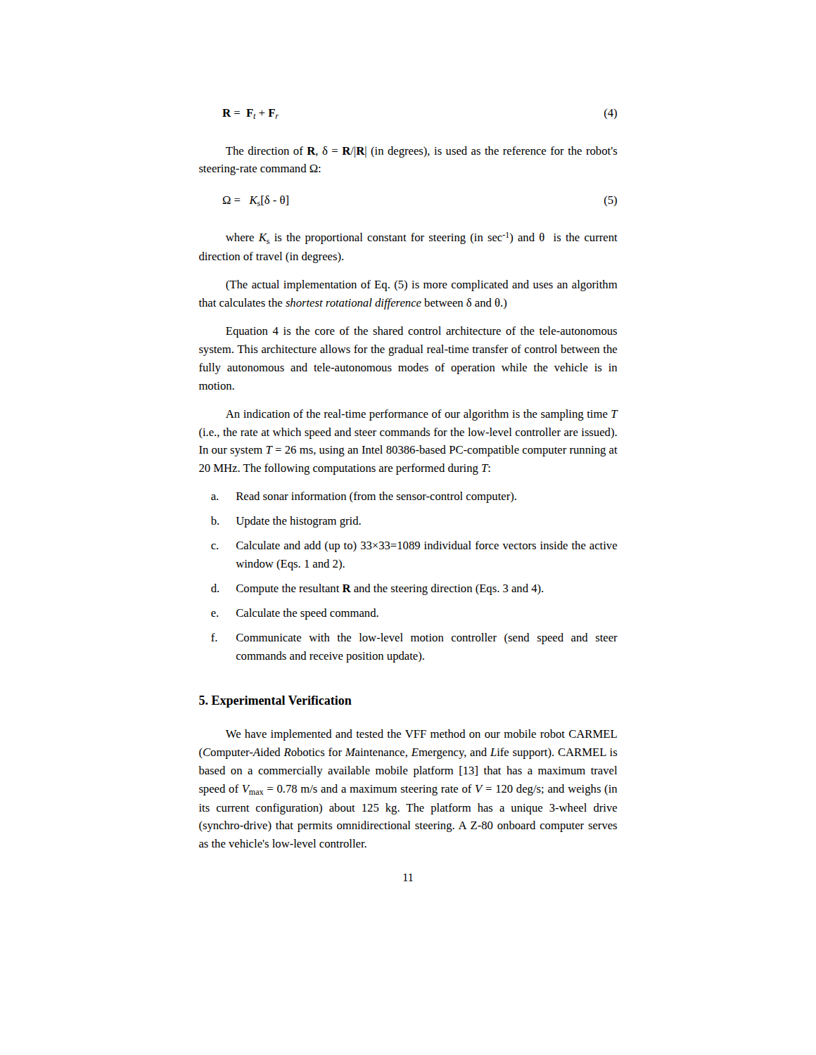R = Ft + Fr (4)
The direction of R, δ = R/|R| (in degrees), is used as the reference for the robot's steering-rate command Ω:
Ω = Ks[δ - θ] (5)
where Ks is the proportional constant for steering (in sec-1) and θ is the current direction of travel (in degrees).
(The actual implementation of Eq. (5) is more complicated and uses an algorithm that calculates the shortest rotational difference between δ and θ.)
Equation 4 is the core of the shared control architecture of the tele-autonomous system. This architecture allows for the gradual real-time transfer of control between the fully autonomous and tele-autonomous modes of operation while the vehicle is in motion.
An indication of the real-time performance of our algorithm is the sampling time T (i.e., the rate at which speed and steer commands for the low-level controller are issued). In our system T = 26 ms, using an Intel 80386-based PC-compatible computer running at 20 MHz. The following computations are performed during T:
a. Read sonar information (from the sensor-control computer).
b. Update the histogram grid.
c. Calculate and add (up to) 33×33=1089 individual force vectors inside the active window (Eqs. 1 and 2).
d. Compute the resultant R and the steering direction (Eqs. 3 and 4).
e. Calculate the speed command.
f. Communicate with the low-level motion controller (send speed and steer commands and receive position update).
5. Experimental Verification
We have implemented and tested the VFF method on our mobile robot CARMEL (Computer-Aided Robotics for Maintenance, Emergency, and Life support). CARMEL is based on a commercially available mobile platform [13] that has a maximum travel speed of Vmax = 0.78 m/s and a maximum steering rate of V = 120 deg/s; and weighs (in its current configuration) about 125 kg. The platform has a unique 3-wheel drive (synchro-drive) that permits omnidirectional steering. A Z-80 onboard computer serves as the vehicle's low-level controller.
11